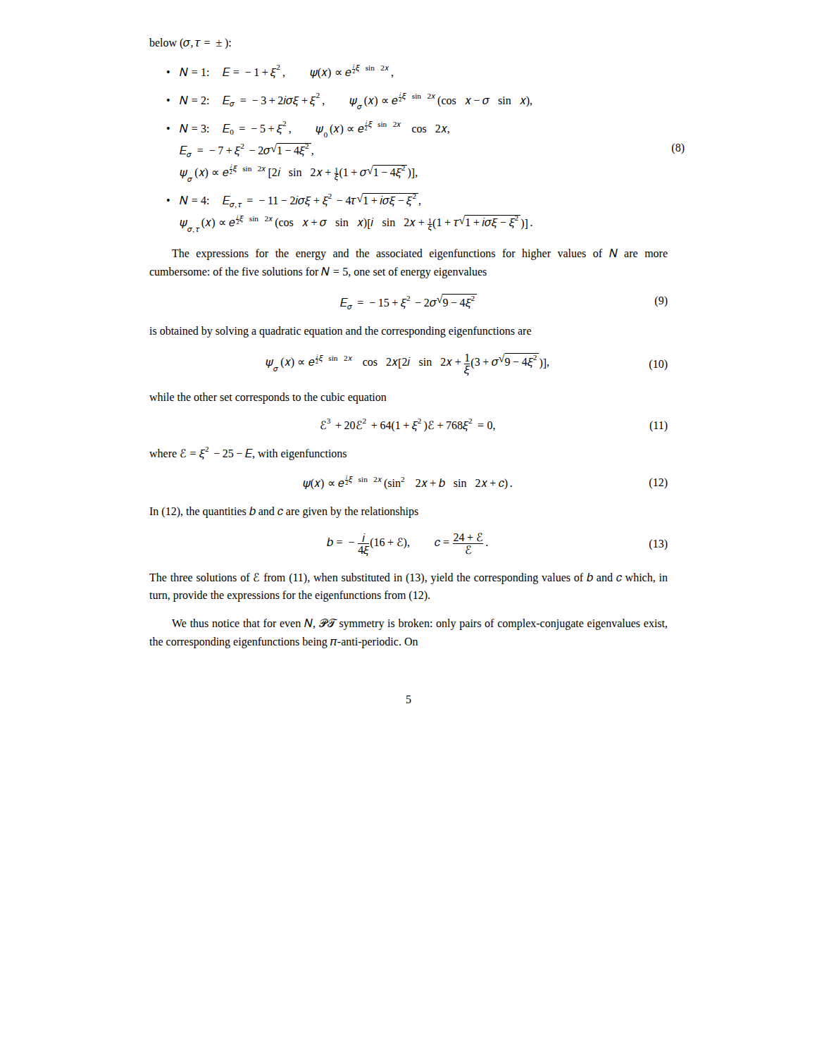below (σ,τ=±):
(8)
N=1: E=−1+ξ2, ψ(x) ∝ ei2ξ sin 2x ,
N=2: Eσ=−3+2iσξ+ξ2, ψσ(x) ∝ ei2ξ sin 2x (cos x−σ sin x),
N=3: E0=−5+ξ2, ψ0(x) ∝ ei2ξ sin 2x  cos 2x, Eσ=−7+ξ2−2σ1−4ξ2, ψσ(x) ∝ ei2ξ sin 2x [ 2i sin 2x+ 1ξ (1+σ1−4ξ2) ],
N=4: Eσ,τ=−11−2iσξ+ξ2−4τ1+iσξ−ξ2, ψσ,τ(x) ∝ ei2ξ sin 2x (cos x+σ sin x) [ i sin 2x+ 1ξ (1+τ1+iσξ−ξ2) ].
The expressions for the energy and the associated eigenfunctions for higher values of N are more cumbersome: of the five solutions for N=5, one set of energy eigenvalues
(9) Eσ=−15+ξ2−2σ9−4ξ2
is obtained by solving a quadratic equation and the corresponding eigenfunctions are
(10) ψσ(x) ∝ ei2ξ sin 2x  cos 2x [ 2i sin 2x+ 1ξ (3+σ9−4ξ2) ],
while the other set corresponds to the cubic equation
(11) ℰ3+20ℰ2+64(1+ξ2)ℰ+768ξ2=0,
where ℰ=ξ2−25−E, with eigenfunctions
(12) ψ(x) ∝ ei2ξ sin 2x (sin2 2x+b sin 2x+c).
In (12), the quantities b and c are given by the relationships
(13) b=−i4ξ(16+ℰ), c=24+ℰℰ.
The three solutions of ℰ from (11), when substituted in (13), yield the corresponding values of b and c which, in turn, provide the expressions for the eigenfunctions from (12).
We thus notice that for even N, 𝒫𝒯 symmetry is broken: only pairs of complex-conjugate eigenvalues exist, the corresponding eigenfunctions being π-anti-periodic. On
5